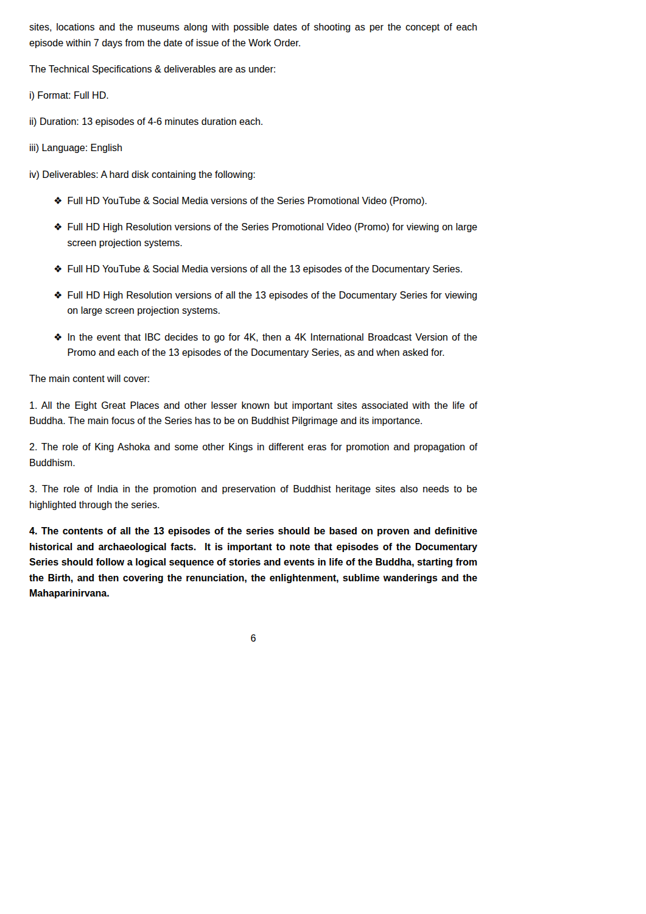sites, locations and the museums along with possible dates of shooting as per the concept of each episode within 7 days from the date of issue of the Work Order.
The Technical Specifications & deliverables are as under:
i) Format: Full HD.
ii) Duration: 13 episodes of 4-6 minutes duration each.
iii) Language: English
iv) Deliverables: A hard disk containing the following:
Full HD YouTube & Social Media versions of the Series Promotional Video (Promo).
Full HD High Resolution versions of the Series Promotional Video (Promo) for viewing on large screen projection systems.
Full HD YouTube & Social Media versions of all the 13 episodes of the Documentary Series.
Full HD High Resolution versions of all the 13 episodes of the Documentary Series for viewing on large screen projection systems.
In the event that IBC decides to go for 4K, then a 4K International Broadcast Version of the Promo and each of the 13 episodes of the Documentary Series, as and when asked for.
The main content will cover:
1. All the Eight Great Places and other lesser known but important sites associated with the life of Buddha. The main focus of the Series has to be on Buddhist Pilgrimage and its importance.
2. The role of King Ashoka and some other Kings in different eras for promotion and propagation of Buddhism.
3. The role of India in the promotion and preservation of Buddhist heritage sites also needs to be highlighted through the series.
4. The contents of all the 13 episodes of the series should be based on proven and definitive historical and archaeological facts. It is important to note that episodes of the Documentary Series should follow a logical sequence of stories and events in life of the Buddha, starting from the Birth, and then covering the renunciation, the enlightenment, sublime wanderings and the Mahaparinirvana.
6